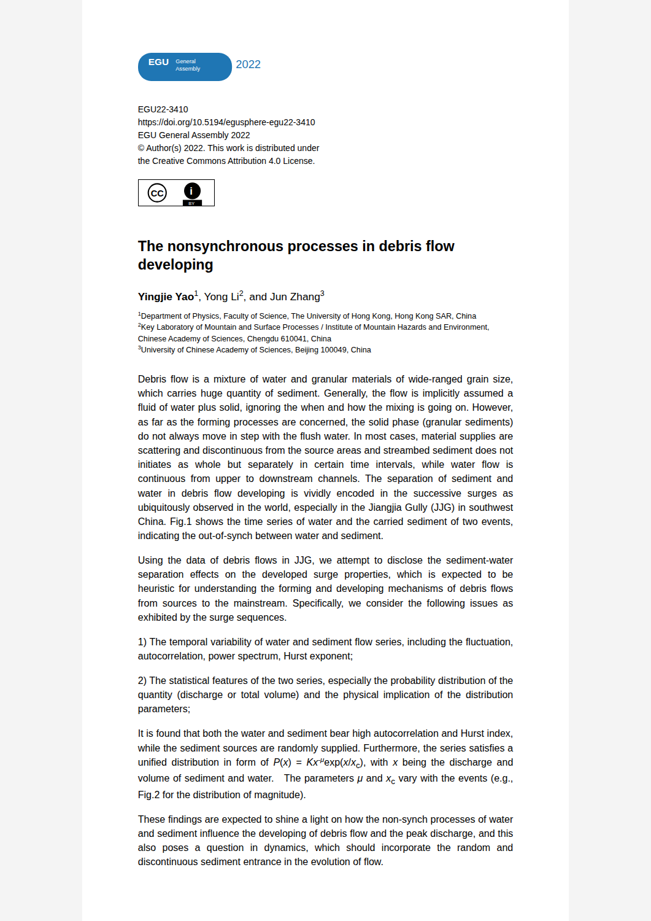EGU22-3410
https://doi.org/10.5194/egusphere-egu22-3410
EGU General Assembly 2022
© Author(s) 2022. This work is distributed under
the Creative Commons Attribution 4.0 License.
The nonsynchronous processes in debris flow developing
Yingjie Yao1, Yong Li2, and Jun Zhang3
1Department of Physics, Faculty of Science, The University of Hong Kong, Hong Kong SAR, China
2Key Laboratory of Mountain and Surface Processes / Institute of Mountain Hazards and Environment, Chinese Academy of Sciences, Chengdu 610041, China
3University of Chinese Academy of Sciences, Beijing 100049, China
Debris flow is a mixture of water and granular materials of wide-ranged grain size, which carries huge quantity of sediment. Generally, the flow is implicitly assumed a fluid of water plus solid, ignoring the when and how the mixing is going on. However, as far as the forming processes are concerned, the solid phase (granular sediments) do not always move in step with the flush water. In most cases, material supplies are scattering and discontinuous from the source areas and streambed sediment does not initiates as whole but separately in certain time intervals, while water flow is continuous from upper to downstream channels. The separation of sediment and water in debris flow developing is vividly encoded in the successive surges as ubiquitously observed in the world, especially in the Jiangjia Gully (JJG) in southwest China. Fig.1 shows the time series of water and the carried sediment of two events, indicating the out-of-synch between water and sediment.
Using the data of debris flows in JJG, we attempt to disclose the sediment-water separation effects on the developed surge properties, which is expected to be heuristic for understanding the forming and developing mechanisms of debris flows from sources to the mainstream. Specifically, we consider the following issues as exhibited by the surge sequences.
1) The temporal variability of water and sediment flow series, including the fluctuation, autocorrelation, power spectrum, Hurst exponent;
2) The statistical features of the two series, especially the probability distribution of the quantity (discharge or total volume) and the physical implication of the distribution parameters;
It is found that both the water and sediment bear high autocorrelation and Hurst index, while the sediment sources are randomly supplied. Furthermore, the series satisfies a unified distribution in form of P(x) = Kx-μexp(x/xc), with x being the discharge and volume of sediment and water. The parameters μ and xc vary with the events (e.g., Fig.2 for the distribution of magnitude).
These findings are expected to shine a light on how the non-synch processes of water and sediment influence the developing of debris flow and the peak discharge, and this also poses a question in dynamics, which should incorporate the random and discontinuous sediment entrance in the evolution of flow.